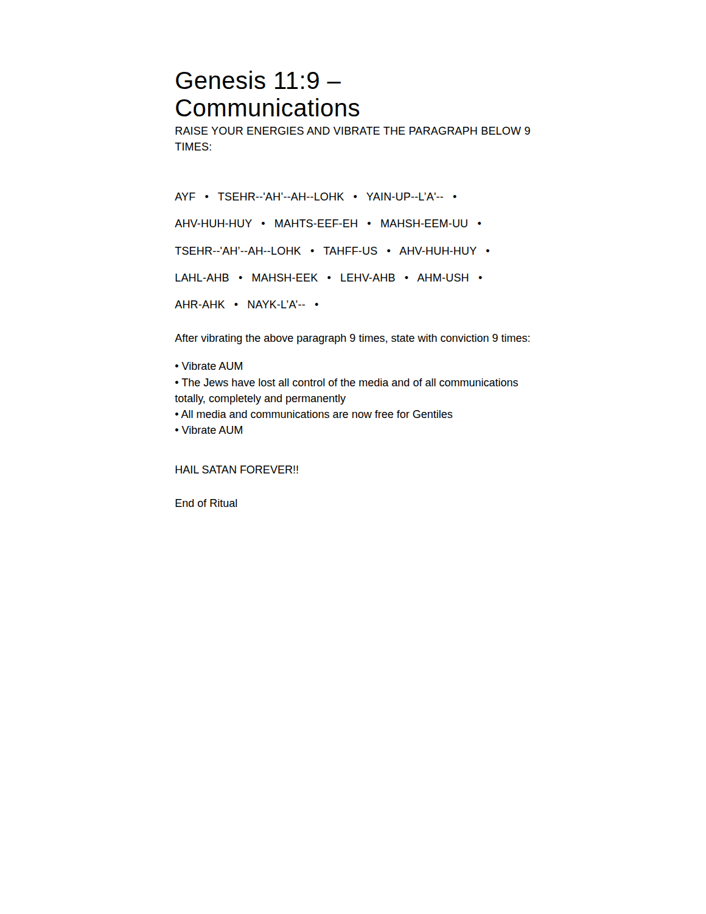Genesis 11:9 – Communications
RAISE YOUR ENERGIES AND VIBRATE THE PARAGRAPH BELOW 9 TIMES:
AYF • TSEHR--'AH’--AH--LOHK • YAIN-UP--L’A'-- •
AHV-HUH-HUY • MAHTS-EEF-EH • MAHSH-EEM-UU •
TSEHR--'AH’--AH--LOHK • TAHFF-US • AHV-HUH-HUY •
LAHL-AHB • MAHSH-EEK • LEHV-AHB • AHM-USH •
AHR-AHK • NAYK-L’A’-- •
After vibrating the above paragraph 9 times, state with conviction 9 times:
Vibrate AUM
The Jews have lost all control of the media and of all communications totally, completely and permanently
All media and communications are now free for Gentiles
Vibrate AUM
HAIL SATAN FOREVER!!
End of Ritual